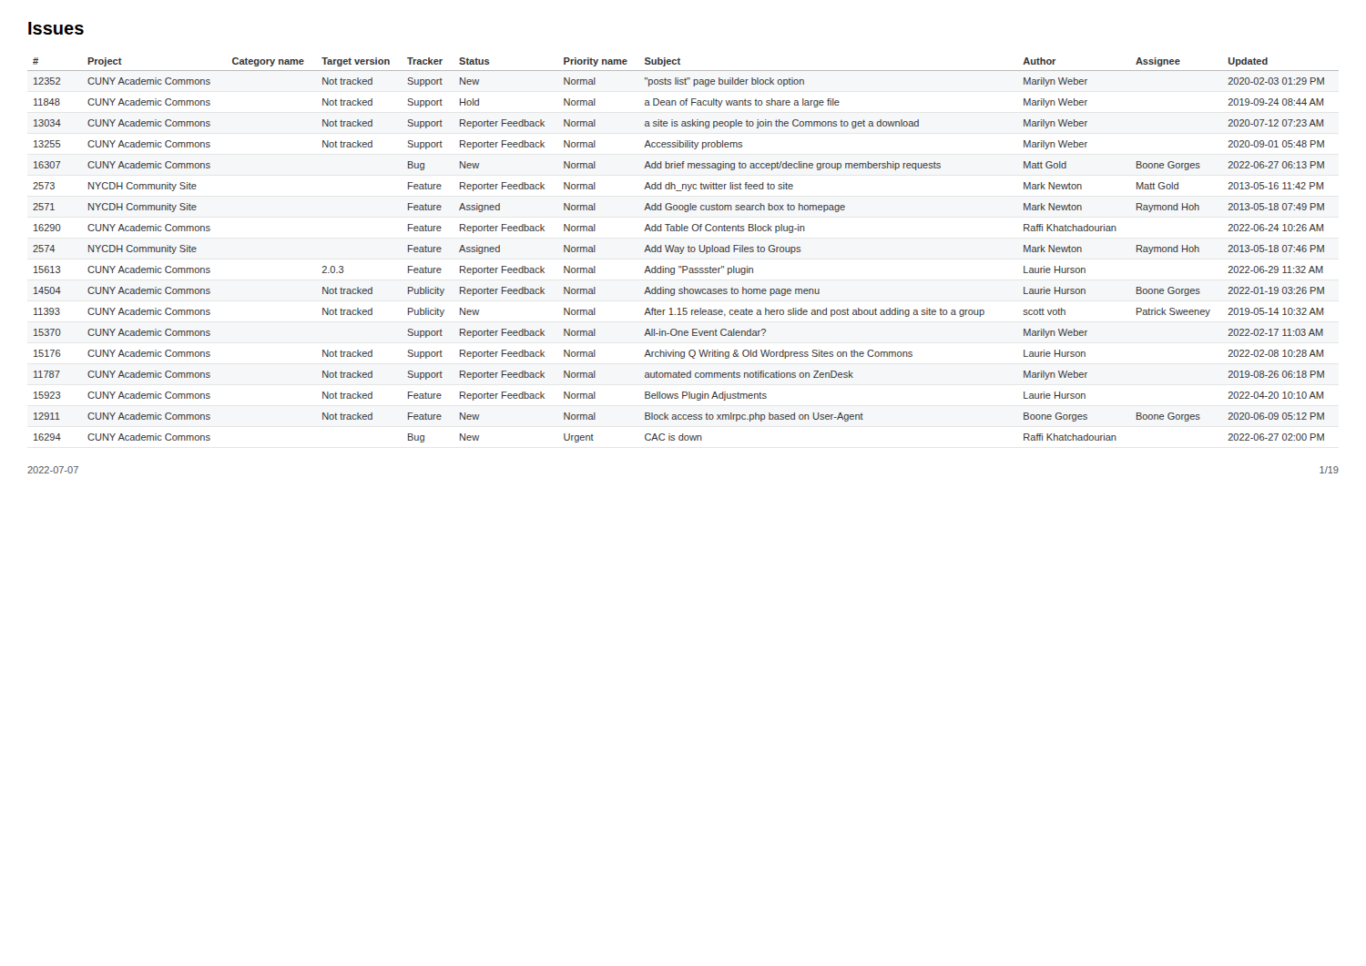Issues
| # | Project | Category name | Target version | Tracker | Status | Priority name | Subject | Author | Assignee | Updated |
| --- | --- | --- | --- | --- | --- | --- | --- | --- | --- | --- |
| 12352 | CUNY Academic Commons | | Not tracked | Support | New | Normal | "posts list" page builder block option | Marilyn Weber | | 2020-02-03 01:29 PM |
| 11848 | CUNY Academic Commons | | Not tracked | Support | Hold | Normal | a Dean of Faculty wants to share a large file | Marilyn Weber | | 2019-09-24 08:44 AM |
| 13034 | CUNY Academic Commons | | Not tracked | Support | Reporter Feedback | Normal | a site is asking people to join the Commons to get a download | Marilyn Weber | | 2020-07-12 07:23 AM |
| 13255 | CUNY Academic Commons | | Not tracked | Support | Reporter Feedback | Normal | Accessibility problems | Marilyn Weber | | 2020-09-01 05:48 PM |
| 16307 | CUNY Academic Commons | | | Bug | New | Normal | Add brief messaging to accept/decline group membership requests | Matt Gold | Boone Gorges | 2022-06-27 06:13 PM |
| 2573 | NYCDH Community Site | | | Feature | Reporter Feedback | Normal | Add dh_nyc twitter list feed to site | Mark Newton | Matt Gold | 2013-05-16 11:42 PM |
| 2571 | NYCDH Community Site | | | Feature | Assigned | Normal | Add Google custom search box to homepage | Mark Newton | Raymond Hoh | 2013-05-18 07:49 PM |
| 16290 | CUNY Academic Commons | | | Feature | Reporter Feedback | Normal | Add Table Of Contents Block plug-in | Raffi Khatchadourian | | 2022-06-24 10:26 AM |
| 2574 | NYCDH Community Site | | | Feature | Assigned | Normal | Add Way to Upload Files to Groups | Mark Newton | Raymond Hoh | 2013-05-18 07:46 PM |
| 15613 | CUNY Academic Commons | | 2.0.3 | Feature | Reporter Feedback | Normal | Adding "Passster" plugin | Laurie Hurson | | 2022-06-29 11:32 AM |
| 14504 | CUNY Academic Commons | | Not tracked | Publicity | Reporter Feedback | Normal | Adding showcases to home page menu | Laurie Hurson | Boone Gorges | 2022-01-19 03:26 PM |
| 11393 | CUNY Academic Commons | | Not tracked | Publicity | New | Normal | After 1.15 release, ceate a hero slide and post about adding a site to a group | scott voth | Patrick Sweeney | 2019-05-14 10:32 AM |
| 15370 | CUNY Academic Commons | | | Support | Reporter Feedback | Normal | All-in-One Event Calendar? | Marilyn Weber | | 2022-02-17 11:03 AM |
| 15176 | CUNY Academic Commons | | Not tracked | Support | Reporter Feedback | Normal | Archiving Q Writing & Old Wordpress Sites on the Commons | Laurie Hurson | | 2022-02-08 10:28 AM |
| 11787 | CUNY Academic Commons | | Not tracked | Support | Reporter Feedback | Normal | automated comments notifications on ZenDesk | Marilyn Weber | | 2019-08-26 06:18 PM |
| 15923 | CUNY Academic Commons | | Not tracked | Feature | Reporter Feedback | Normal | Bellows Plugin Adjustments | Laurie Hurson | | 2022-04-20 10:10 AM |
| 12911 | CUNY Academic Commons | | Not tracked | Feature | New | Normal | Block access to xmlrpc.php based on User-Agent | Boone Gorges | Boone Gorges | 2020-06-09 05:12 PM |
| 16294 | CUNY Academic Commons | | | Bug | New | Urgent | CAC is down | Raffi Khatchadourian | | 2022-06-27 02:00 PM |
2022-07-07 1/19